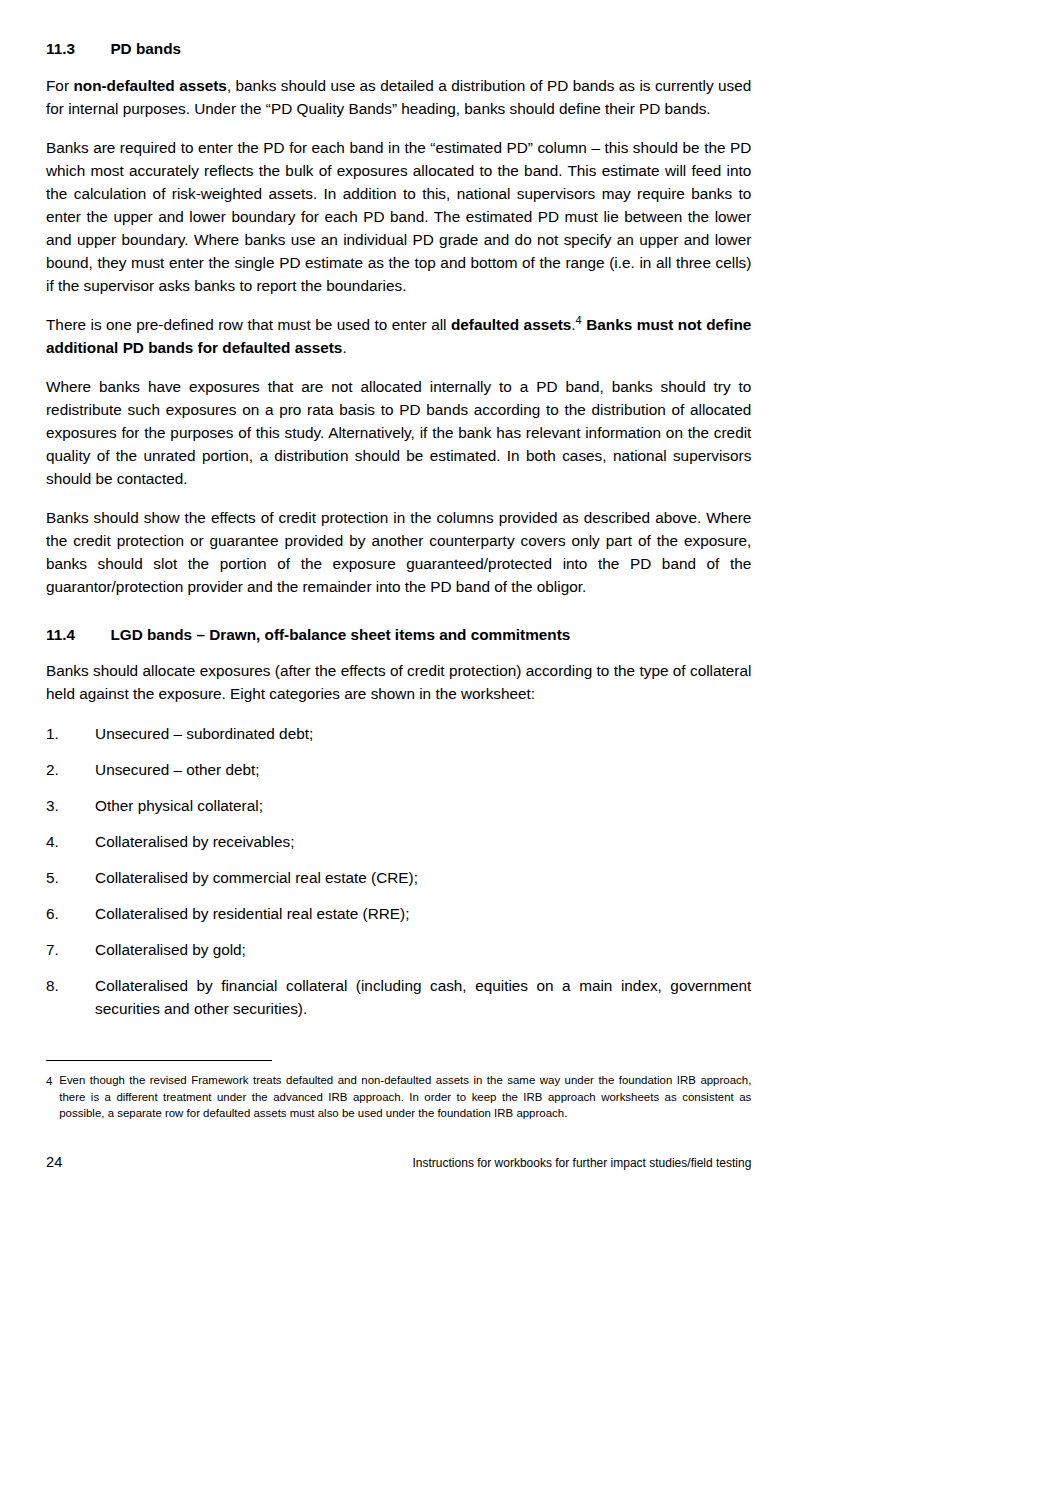11.3 PD bands
For non-defaulted assets, banks should use as detailed a distribution of PD bands as is currently used for internal purposes. Under the “PD Quality Bands” heading, banks should define their PD bands.
Banks are required to enter the PD for each band in the “estimated PD” column – this should be the PD which most accurately reflects the bulk of exposures allocated to the band. This estimate will feed into the calculation of risk-weighted assets. In addition to this, national supervisors may require banks to enter the upper and lower boundary for each PD band. The estimated PD must lie between the lower and upper boundary. Where banks use an individual PD grade and do not specify an upper and lower bound, they must enter the single PD estimate as the top and bottom of the range (i.e. in all three cells) if the supervisor asks banks to report the boundaries.
There is one pre-defined row that must be used to enter all defaulted assets.4 Banks must not define additional PD bands for defaulted assets.
Where banks have exposures that are not allocated internally to a PD band, banks should try to redistribute such exposures on a pro rata basis to PD bands according to the distribution of allocated exposures for the purposes of this study. Alternatively, if the bank has relevant information on the credit quality of the unrated portion, a distribution should be estimated. In both cases, national supervisors should be contacted.
Banks should show the effects of credit protection in the columns provided as described above. Where the credit protection or guarantee provided by another counterparty covers only part of the exposure, banks should slot the portion of the exposure guaranteed/protected into the PD band of the guarantor/protection provider and the remainder into the PD band of the obligor.
11.4 LGD bands – Drawn, off-balance sheet items and commitments
Banks should allocate exposures (after the effects of credit protection) according to the type of collateral held against the exposure. Eight categories are shown in the worksheet:
Unsecured – subordinated debt;
Unsecured – other debt;
Other physical collateral;
Collateralised by receivables;
Collateralised by commercial real estate (CRE);
Collateralised by residential real estate (RRE);
Collateralised by gold;
Collateralised by financial collateral (including cash, equities on a main index, government securities and other securities).
4 Even though the revised Framework treats defaulted and non-defaulted assets in the same way under the foundation IRB approach, there is a different treatment under the advanced IRB approach. In order to keep the IRB approach worksheets as consistent as possible, a separate row for defaulted assets must also be used under the foundation IRB approach.
24 Instructions for workbooks for further impact studies/field testing